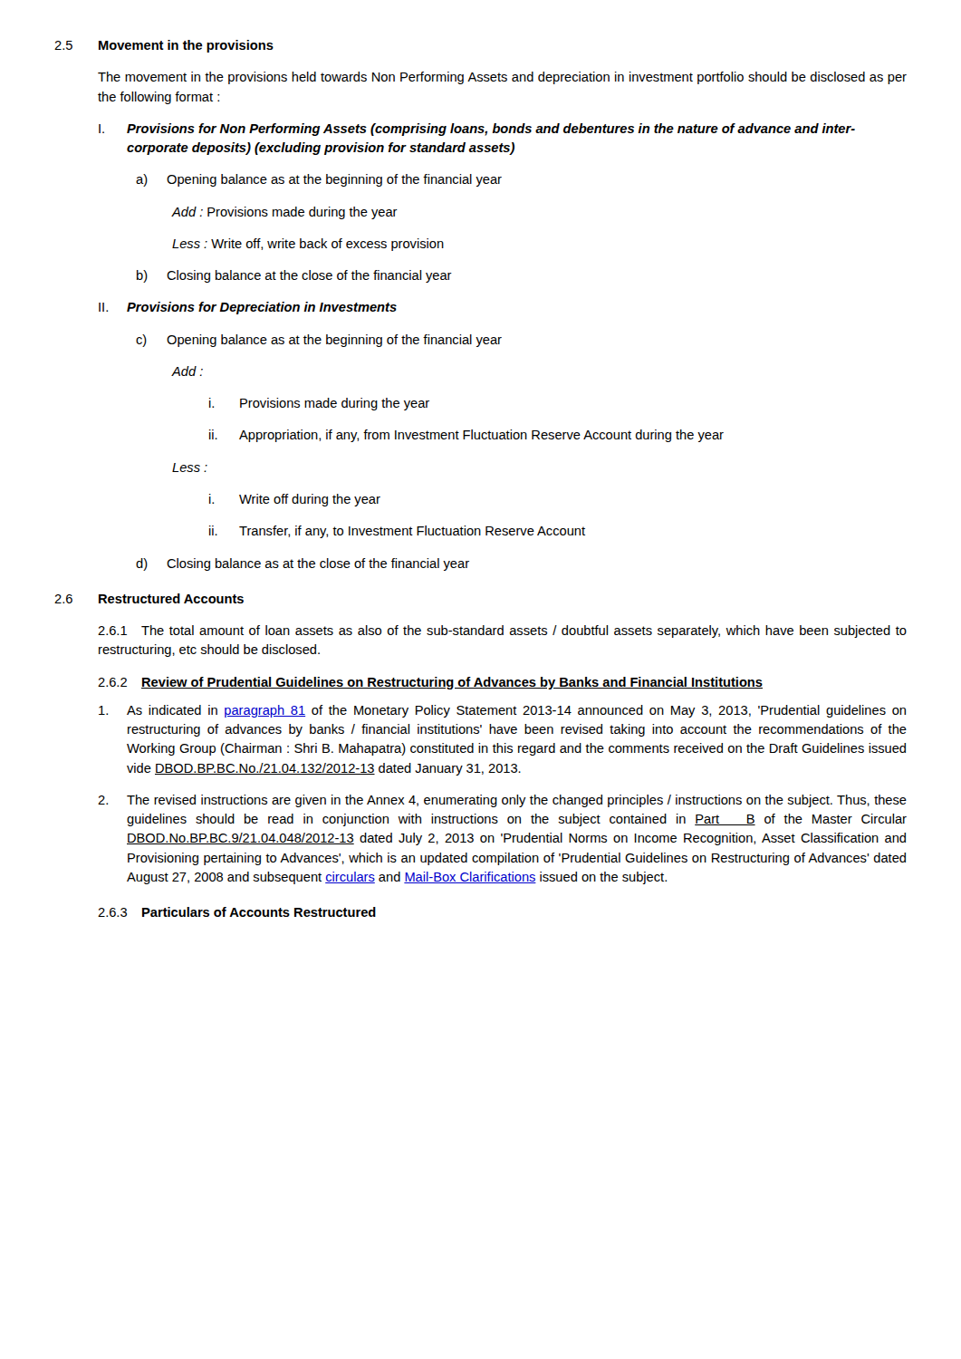2.5 Movement in the provisions
The movement in the provisions held towards Non Performing Assets and depreciation in investment portfolio should be disclosed as per the following format :
I. Provisions for Non Performing Assets (comprising loans, bonds and debentures in the nature of advance and inter-corporate deposits) (excluding provision for standard assets)
a) Opening balance as at the beginning of the financial year
Add : Provisions made during the year
Less : Write off, write back of excess provision
b) Closing balance at the close of the financial year
II. Provisions for Depreciation in Investments
c) Opening balance as at the beginning of the financial year
Add :
i. Provisions made during the year
ii. Appropriation, if any, from Investment Fluctuation Reserve Account during the year
Less :
i. Write off during the year
ii. Transfer, if any, to Investment Fluctuation Reserve Account
d) Closing balance as at the close of the financial year
2.6 Restructured Accounts
2.6.1 The total amount of loan assets as also of the sub-standard assets / doubtful assets separately, which have been subjected to restructuring, etc should be disclosed.
2.6.2 Review of Prudential Guidelines on Restructuring of Advances by Banks and Financial Institutions
1. As indicated in paragraph 81 of the Monetary Policy Statement 2013-14 announced on May 3, 2013, 'Prudential guidelines on restructuring of advances by banks / financial institutions' have been revised taking into account the recommendations of the Working Group (Chairman : Shri B. Mahapatra) constituted in this regard and the comments received on the Draft Guidelines issued vide DBOD.BP.BC.No./21.04.132/2012-13 dated January 31, 2013.
2. The revised instructions are given in the Annex 4, enumerating only the changed principles / instructions on the subject. Thus, these guidelines should be read in conjunction with instructions on the subject contained in Part B of the Master Circular DBOD.No.BP.BC.9/21.04.048/2012-13 dated July 2, 2013 on 'Prudential Norms on Income Recognition, Asset Classification and Provisioning pertaining to Advances', which is an updated compilation of 'Prudential Guidelines on Restructuring of Advances' dated August 27, 2008 and subsequent circulars and Mail-Box Clarifications issued on the subject.
2.6.3 Particulars of Accounts Restructured